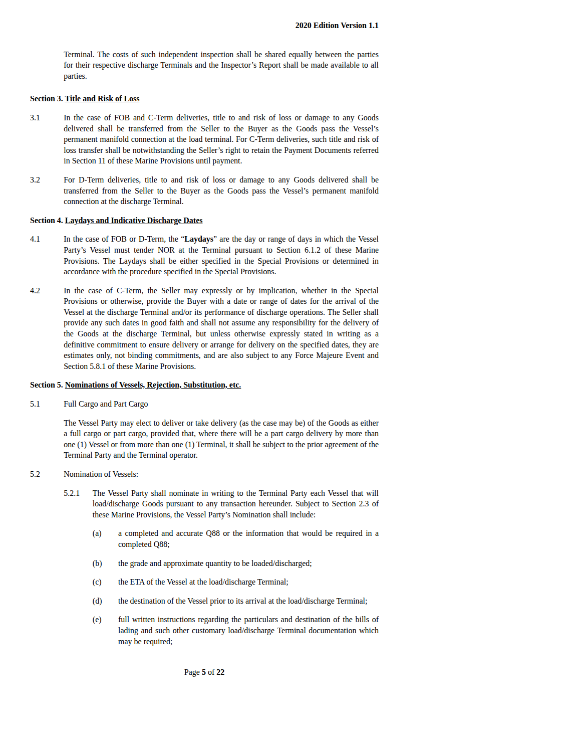2020 Edition Version 1.1
Terminal. The costs of such independent inspection shall be shared equally between the parties for their respective discharge Terminals and the Inspector’s Report shall be made available to all parties.
Section 3. Title and Risk of Loss
3.1
In the case of FOB and C-Term deliveries, title to and risk of loss or damage to any Goods delivered shall be transferred from the Seller to the Buyer as the Goods pass the Vessel’s permanent manifold connection at the load terminal. For C-Term deliveries, such title and risk of loss transfer shall be notwithstanding the Seller’s right to retain the Payment Documents referred in Section 11 of these Marine Provisions until payment.
3.2
For D-Term deliveries, title to and risk of loss or damage to any Goods delivered shall be transferred from the Seller to the Buyer as the Goods pass the Vessel’s permanent manifold connection at the discharge Terminal.
Section 4. Laydays and Indicative Discharge Dates
4.1
In the case of FOB or D-Term, the “Laydays” are the day or range of days in which the Vessel Party’s Vessel must tender NOR at the Terminal pursuant to Section 6.1.2 of these Marine Provisions. The Laydays shall be either specified in the Special Provisions or determined in accordance with the procedure specified in the Special Provisions.
4.2
In the case of C-Term, the Seller may expressly or by implication, whether in the Special Provisions or otherwise, provide the Buyer with a date or range of dates for the arrival of the Vessel at the discharge Terminal and/or its performance of discharge operations. The Seller shall provide any such dates in good faith and shall not assume any responsibility for the delivery of the Goods at the discharge Terminal, but unless otherwise expressly stated in writing as a definitive commitment to ensure delivery or arrange for delivery on the specified dates, they are estimates only, not binding commitments, and are also subject to any Force Majeure Event and Section 5.8.1 of these Marine Provisions.
Section 5. Nominations of Vessels, Rejection, Substitution, etc.
5.1
Full Cargo and Part Cargo
The Vessel Party may elect to deliver or take delivery (as the case may be) of the Goods as either a full cargo or part cargo, provided that, where there will be a part cargo delivery by more than one (1) Vessel or from more than one (1) Terminal, it shall be subject to the prior agreement of the Terminal Party and the Terminal operator.
5.2
Nomination of Vessels:
5.2.1
The Vessel Party shall nominate in writing to the Terminal Party each Vessel that will load/discharge Goods pursuant to any transaction hereunder. Subject to Section 2.3 of these Marine Provisions, the Vessel Party’s Nomination shall include:
(a)
a completed and accurate Q88 or the information that would be required in a completed Q88;
(b)
the grade and approximate quantity to be loaded/discharged;
(c)
the ETA of the Vessel at the load/discharge Terminal;
(d)
the destination of the Vessel prior to its arrival at the load/discharge Terminal;
(e)
full written instructions regarding the particulars and destination of the bills of lading and such other customary load/discharge Terminal documentation which may be required;
Page 5 of 22